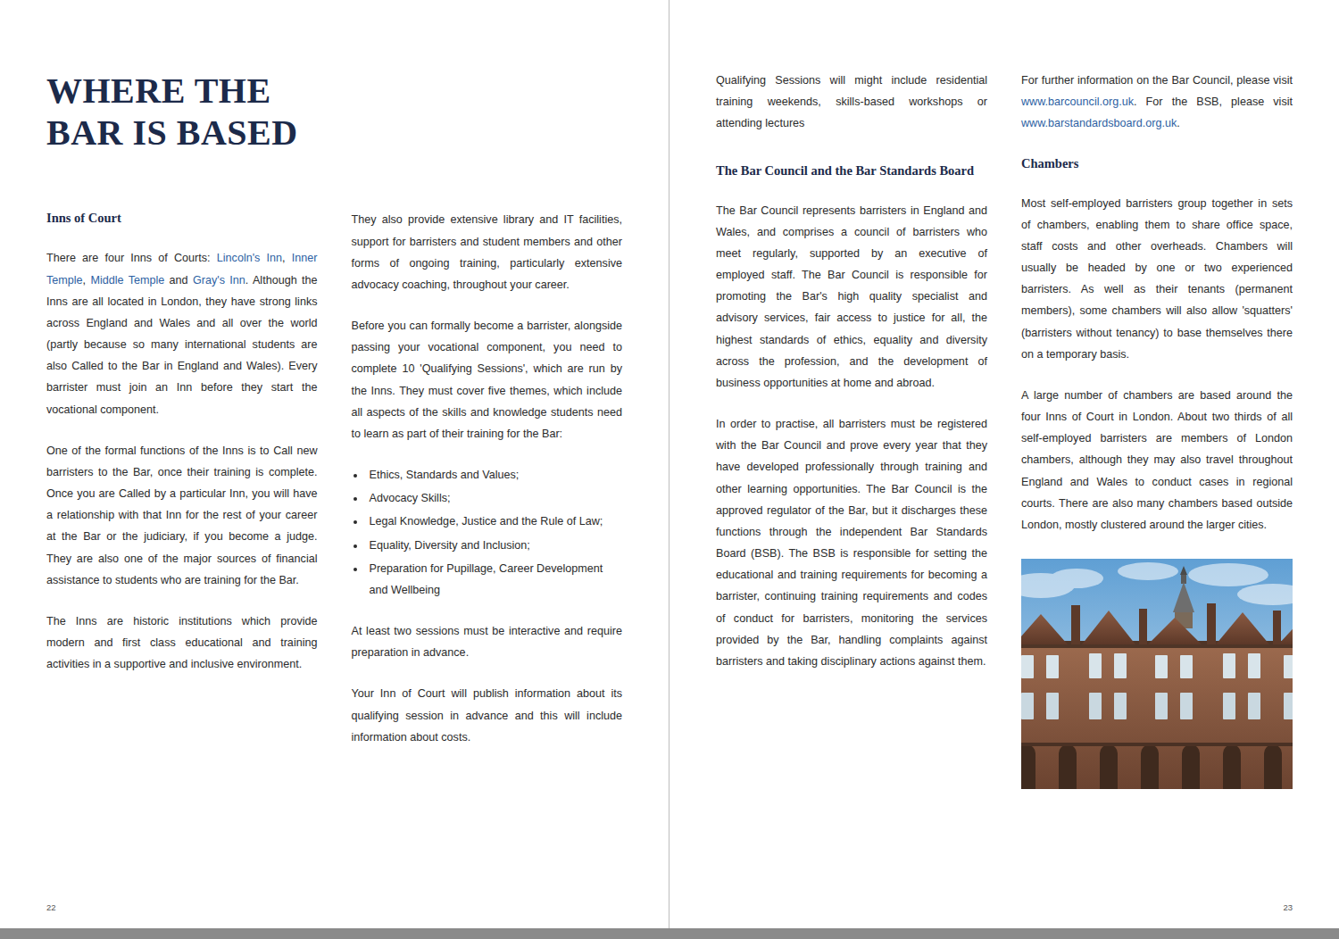WHERE THE
BAR IS BASED
Inns of Court
There are four Inns of Courts: Lincoln's Inn, Inner Temple, Middle Temple and Gray's Inn. Although the Inns are all located in London, they have strong links across England and Wales and all over the world (partly because so many international students are also Called to the Bar in England and Wales). Every barrister must join an Inn before they start the vocational component.
One of the formal functions of the Inns is to Call new barristers to the Bar, once their training is complete. Once you are Called by a particular Inn, you will have a relationship with that Inn for the rest of your career at the Bar or the judiciary, if you become a judge. They are also one of the major sources of financial assistance to students who are training for the Bar.
The Inns are historic institutions which provide modern and first class educational and training activities in a supportive and inclusive environment.
They also provide extensive library and IT facilities, support for barristers and student members and other forms of ongoing training, particularly extensive advocacy coaching, throughout your career.
Before you can formally become a barrister, alongside passing your vocational component, you need to complete 10 'Qualifying Sessions', which are run by the Inns. They must cover five themes, which include all aspects of the skills and knowledge students need to learn as part of their training for the Bar:
Ethics, Standards and Values;
Advocacy Skills;
Legal Knowledge, Justice and the Rule of Law;
Equality, Diversity and Inclusion;
Preparation for Pupillage, Career Development and Wellbeing
At least two sessions must be interactive and require preparation in advance.
Your Inn of Court will publish information about its qualifying session in advance and this will include information about costs.
22
Qualifying Sessions will might include residential training weekends, skills-based workshops or attending lectures
The Bar Council and the Bar Standards Board
The Bar Council represents barristers in England and Wales, and comprises a council of barristers who meet regularly, supported by an executive of employed staff. The Bar Council is responsible for promoting the Bar's high quality specialist and advisory services, fair access to justice for all, the highest standards of ethics, equality and diversity across the profession, and the development of business opportunities at home and abroad.
In order to practise, all barristers must be registered with the Bar Council and prove every year that they have developed professionally through training and other learning opportunities. The Bar Council is the approved regulator of the Bar, but it discharges these functions through the independent Bar Standards Board (BSB). The BSB is responsible for setting the educational and training requirements for becoming a barrister, continuing training requirements and codes of conduct for barristers, monitoring the services provided by the Bar, handling complaints against barristers and taking disciplinary actions against them.
For further information on the Bar Council, please visit www.barcouncil.org.uk. For the BSB, please visit www.barstandardsboard.org.uk.
Chambers
Most self-employed barristers group together in sets of chambers, enabling them to share office space, staff costs and other overheads. Chambers will usually be headed by one or two experienced barristers. As well as their tenants (permanent members), some chambers will also allow 'squatters' (barristers without tenancy) to base themselves there on a temporary basis.
A large number of chambers are based around the four Inns of Court in London. About two thirds of all self-employed barristers are members of London chambers, although they may also travel throughout England and Wales to conduct cases in regional courts. There are also many chambers based outside London, mostly clustered around the larger cities.
23